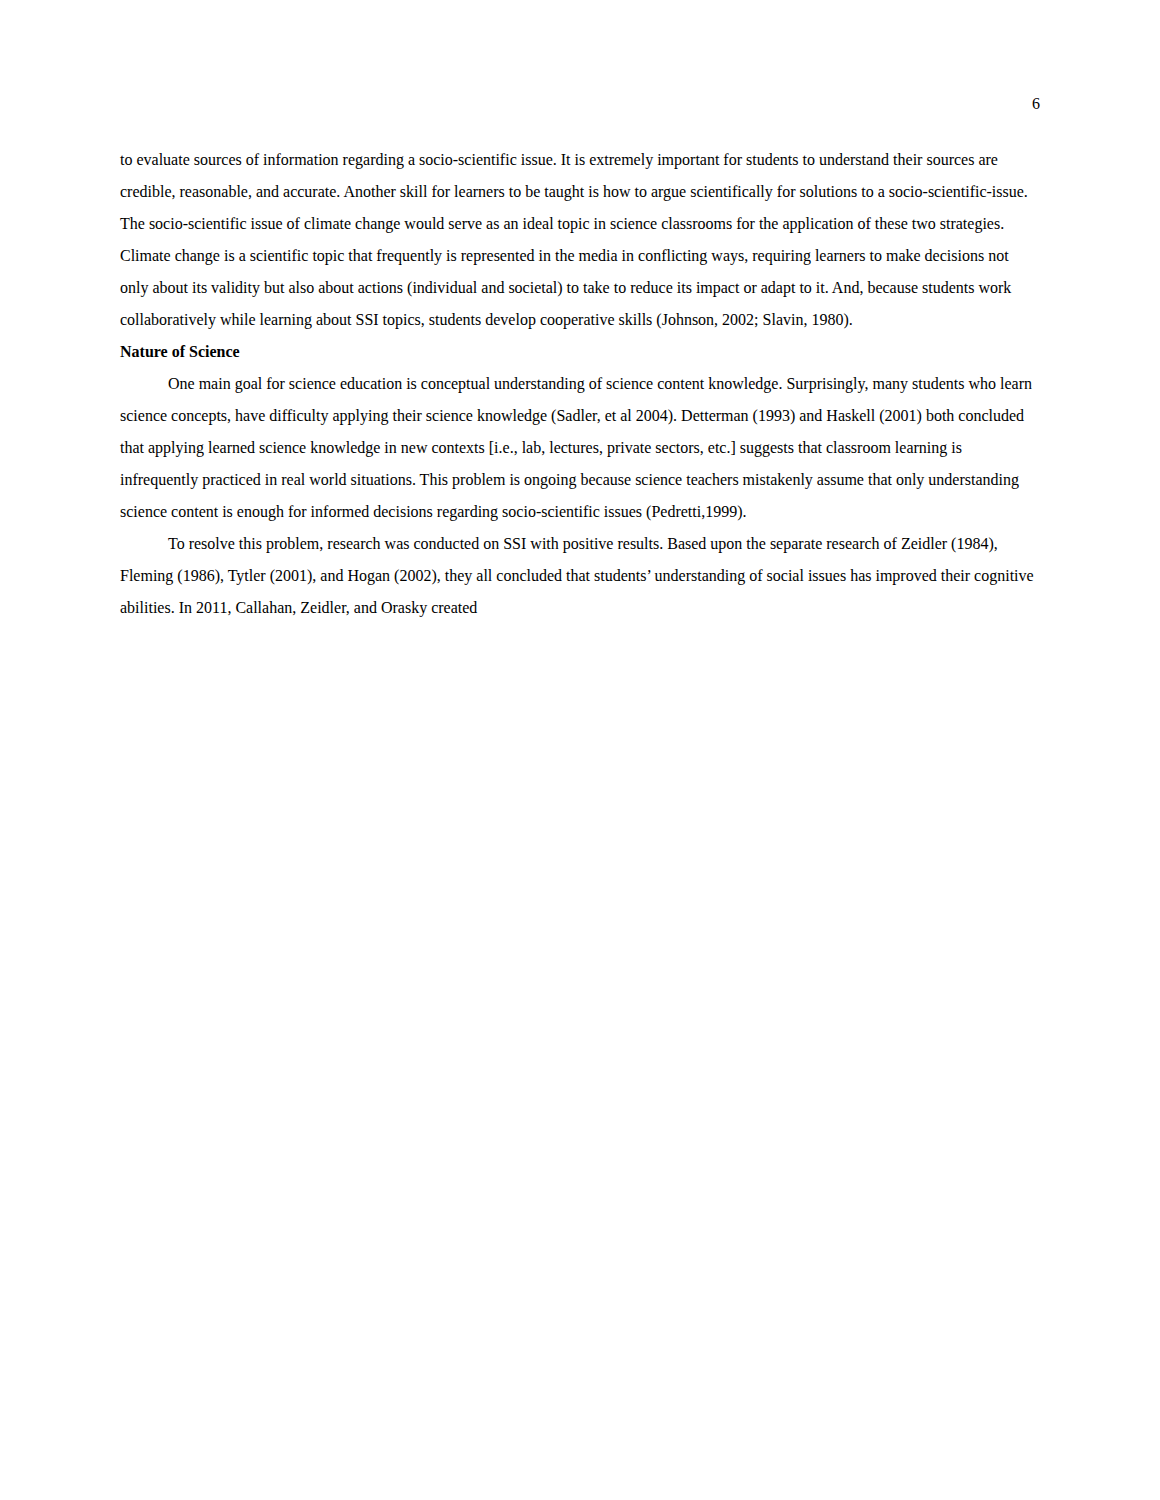6
to evaluate sources of information regarding a socio-scientific issue. It is extremely important for students to understand their sources are credible, reasonable, and accurate. Another skill for learners to be taught is how to argue scientifically for solutions to a socio-scientific-issue. The socio-scientific issue of climate change would serve as an ideal topic in science classrooms for the application of these two strategies. Climate change is a scientific topic that frequently is represented in the media in conflicting ways, requiring learners to make decisions not only about its validity but also about actions (individual and societal) to take to reduce its impact or adapt to it. And, because students work collaboratively while learning about SSI topics, students develop cooperative skills (Johnson, 2002; Slavin, 1980).
Nature of Science
One main goal for science education is conceptual understanding of science content knowledge. Surprisingly, many students who learn science concepts, have difficulty applying their science knowledge (Sadler, et al 2004). Detterman (1993) and Haskell (2001) both concluded that applying learned science knowledge in new contexts [i.e., lab, lectures, private sectors, etc.] suggests that classroom learning is infrequently practiced in real world situations. This problem is ongoing because science teachers mistakenly assume that only understanding science content is enough for informed decisions regarding socio-scientific issues (Pedretti,1999).
To resolve this problem, research was conducted on SSI with positive results. Based upon the separate research of Zeidler (1984), Fleming (1986), Tytler (2001), and Hogan (2002), they all concluded that students’ understanding of social issues has improved their cognitive abilities. In 2011, Callahan, Zeidler, and Orasky created